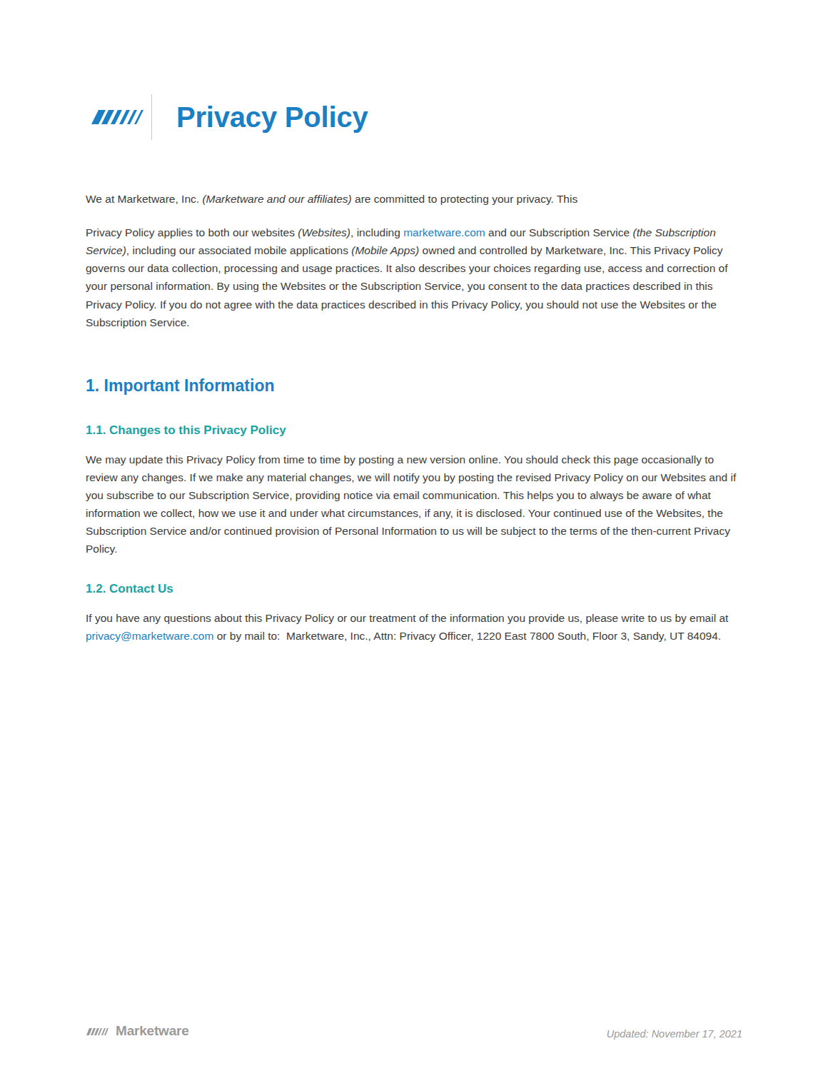Privacy Policy
We at Marketware, Inc. (Marketware and our affiliates) are committed to protecting your privacy. This
Privacy Policy applies to both our websites (Websites), including marketware.com and our Subscription Service (the Subscription Service), including our associated mobile applications (Mobile Apps) owned and controlled by Marketware, Inc. This Privacy Policy governs our data collection, processing and usage practices. It also describes your choices regarding use, access and correction of your personal information. By using the Websites or the Subscription Service, you consent to the data practices described in this Privacy Policy. If you do not agree with the data practices described in this Privacy Policy, you should not use the Websites or the Subscription Service.
1. Important Information
1.1. Changes to this Privacy Policy
We may update this Privacy Policy from time to time by posting a new version online. You should check this page occasionally to review any changes. If we make any material changes, we will notify you by posting the revised Privacy Policy on our Websites and if you subscribe to our Subscription Service, providing notice via email communication. This helps you to always be aware of what information we collect, how we use it and under what circumstances, if any, it is disclosed. Your continued use of the Websites, the Subscription Service and/or continued provision of Personal Information to us will be subject to the terms of the then-current Privacy Policy.
1.2. Contact Us
If you have any questions about this Privacy Policy or our treatment of the information you provide us, please write to us by email at privacy@marketware.com or by mail to: Marketware, Inc., Attn: Privacy Officer, 1220 East 7800 South, Floor 3, Sandy, UT 84094.
Marketware
Updated: November 17, 2021